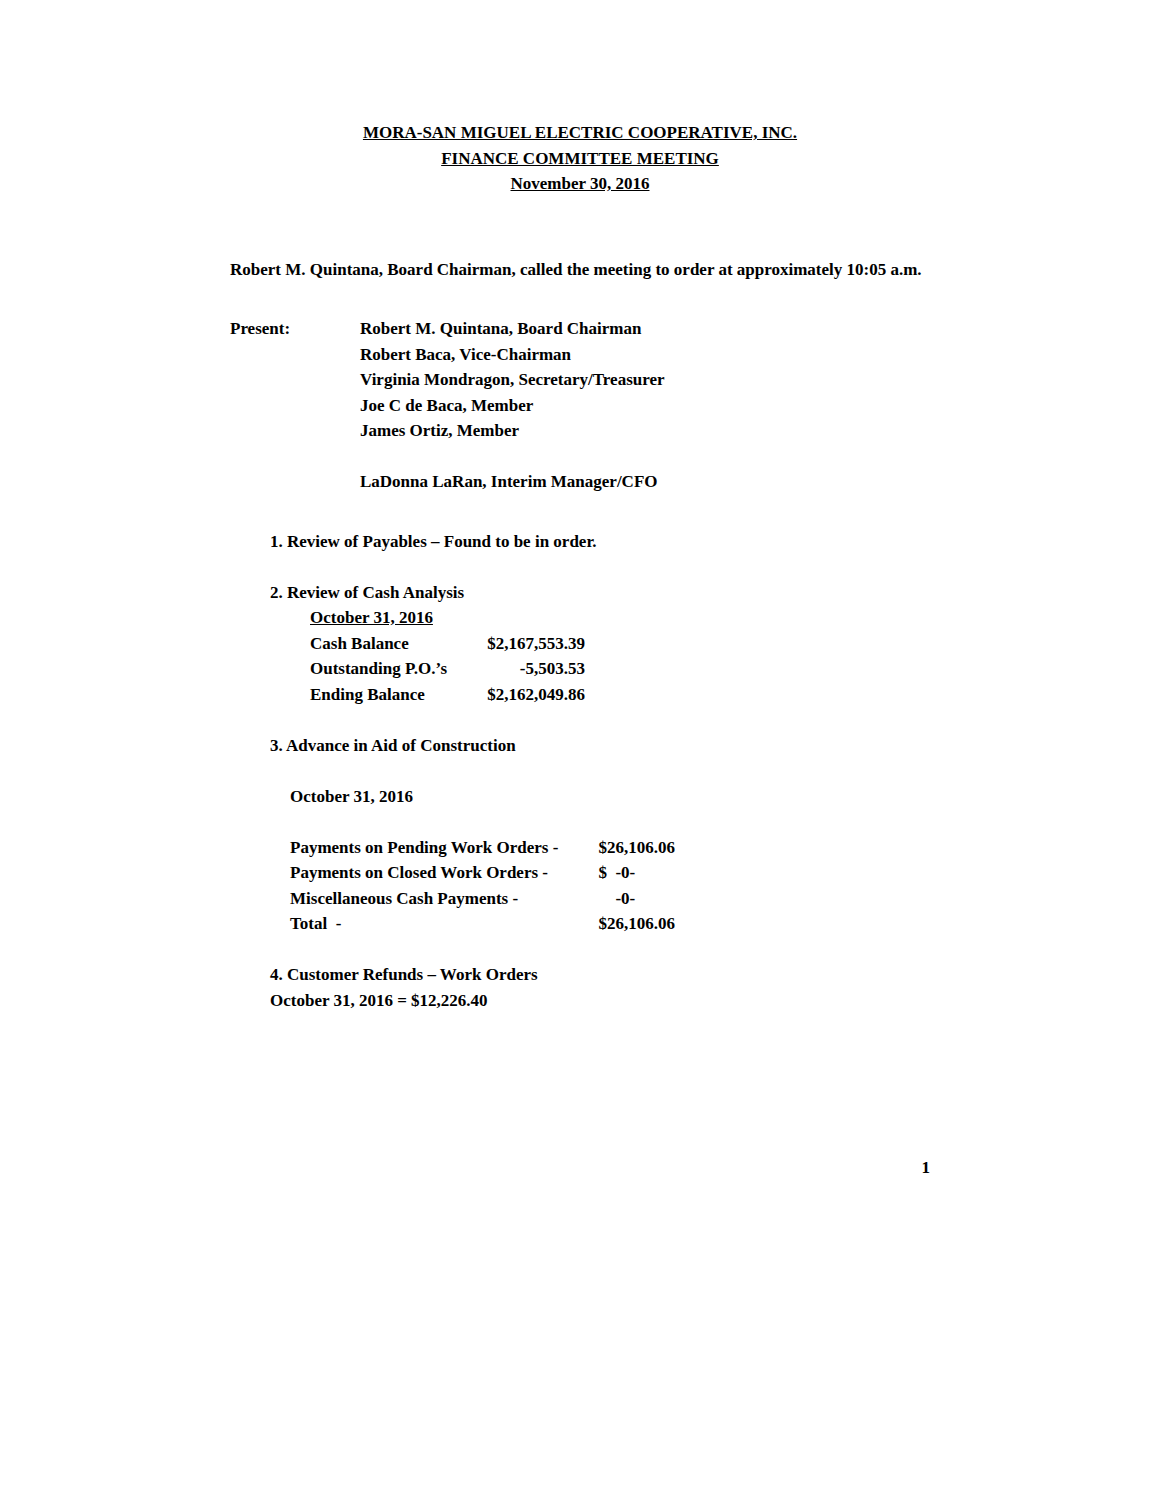MORA-SAN MIGUEL ELECTRIC COOPERATIVE, INC.
FINANCE COMMITTEE MEETING
November 30, 2016
Robert M. Quintana, Board Chairman, called the meeting to order at approximately 10:05 a.m.
Present:
Robert M. Quintana, Board Chairman
Robert Baca, Vice-Chairman
Virginia Mondragon, Secretary/Treasurer
Joe C de Baca, Member
James Ortiz, Member
LaDonna LaRan, Interim Manager/CFO
Review of Payables – Found to be in order.
Review of Cash Analysis
October 31, 2016
| Cash Balance | $2,167,553.39 |
| Outstanding P.O.’s | -5,503.53 |
| Ending Balance | $2,162,049.86 |
Advance in Aid of Construction
October 31, 2016
| Payments on Pending Work Orders - | $26,106.06 |
| Payments on Closed Work Orders - | $ -0- |
| Miscellaneous Cash Payments - | -0- |
| Total - | $26,106.06 |
Customer Refunds – Work Orders
October 31, 2016 = $12,226.40
1